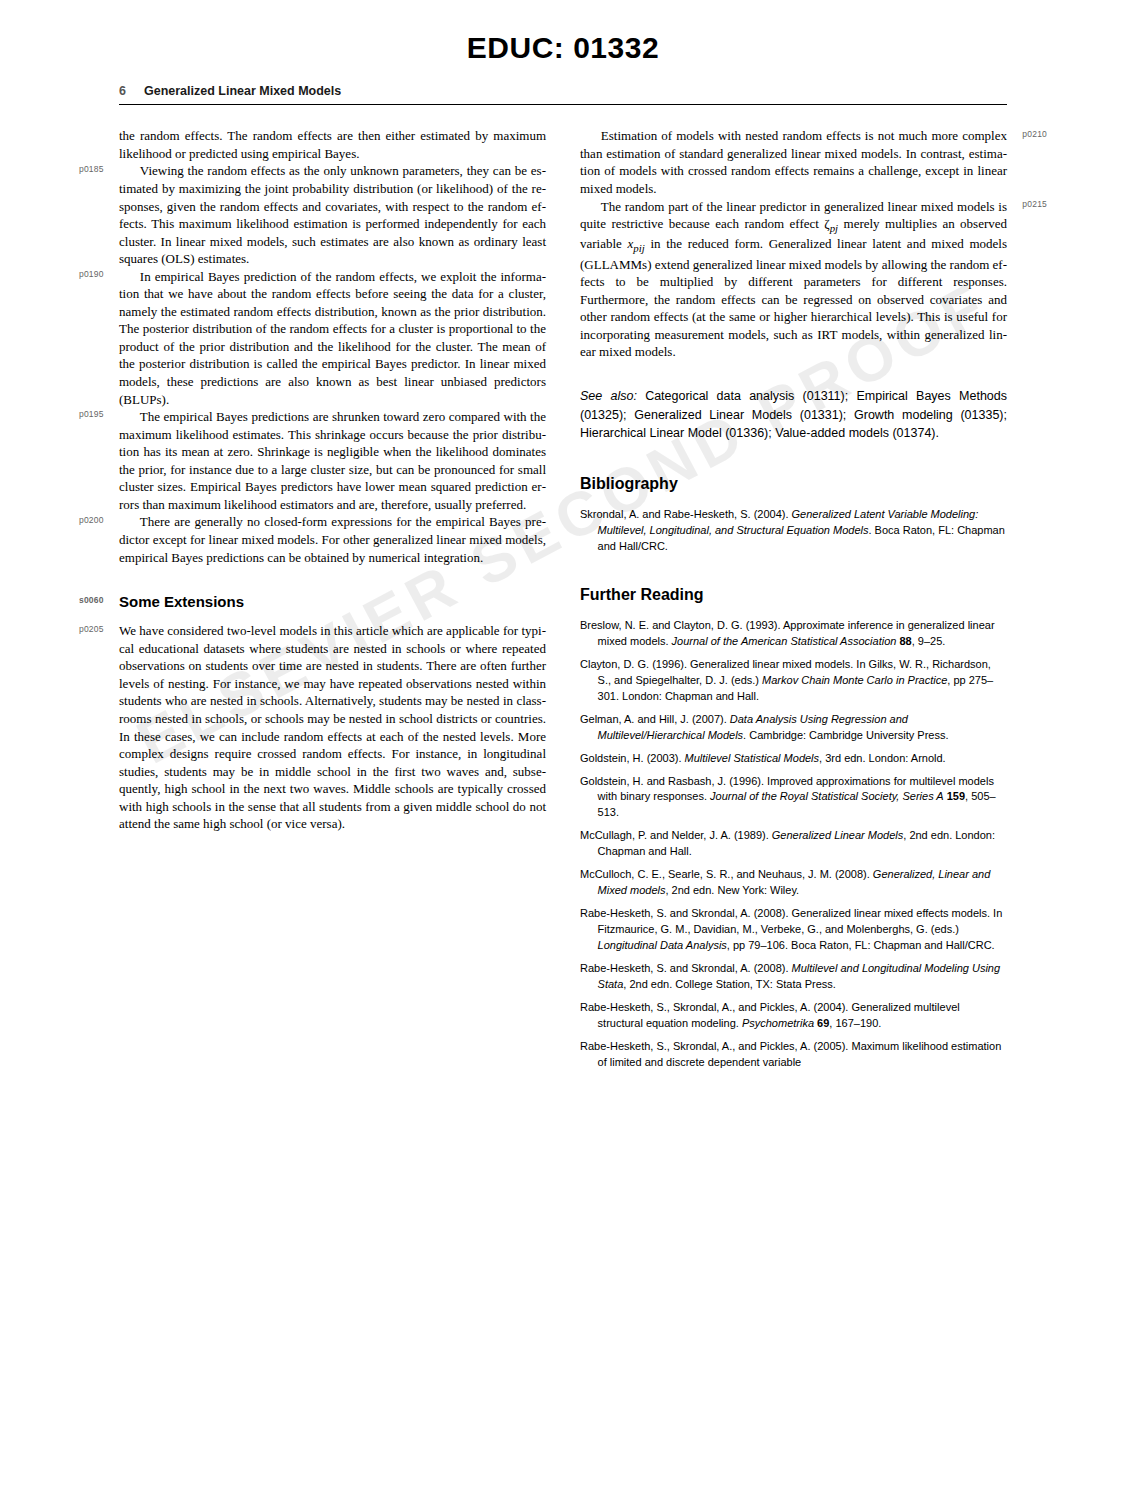ELSEVIER SECOND PROOF
EDUC: 01332
6 Generalized Linear Mixed Models
the random effects. The random effects are then either estimated by maximum likelihood or predicted using empirical Bayes.
p0185
Viewing the random effects as the only unknown parameters, they can be estimated by maximizing the joint probability distribution (or likelihood) of the responses, given the random effects and covariates, with respect to the random effects. This maximum likelihood estimation is performed independently for each cluster. In linear mixed models, such estimates are also known as ordinary least squares (OLS) estimates.
p0190
In empirical Bayes prediction of the random effects, we exploit the information that we have about the random effects before seeing the data for a cluster, namely the estimated random effects distribution, known as the prior distribution. The posterior distribution of the random effects for a cluster is proportional to the product of the prior distribution and the likelihood for the cluster. The mean of the posterior distribution is called the empirical Bayes predictor. In linear mixed models, these predictions are also known as best linear unbiased predictors (BLUPs).
p0195
The empirical Bayes predictions are shrunken toward zero compared with the maximum likelihood estimates. This shrinkage occurs because the prior distribution has its mean at zero. Shrinkage is negligible when the likelihood dominates the prior, for instance due to a large cluster size, but can be pronounced for small cluster sizes. Empirical Bayes predictors have lower mean squared prediction errors than maximum likelihood estimators and are, therefore, usually preferred.
p0200
There are generally no closed-form expressions for the empirical Bayes predictor except for linear mixed models. For other generalized linear mixed models, empirical Bayes predictions can be obtained by numerical integration.
s0060 Some Extensions
p0205
We have considered two-level models in this article which are applicable for typical educational datasets where students are nested in schools or where repeated observations on students over time are nested in students. There are often further levels of nesting. For instance, we may have repeated observations nested within students who are nested in schools. Alternatively, students may be nested in classrooms nested in schools, or schools may be nested in school districts or countries. In these cases, we can include random effects at each of the nested levels. More complex designs require crossed random effects. For instance, in longitudinal studies, students may be in middle school in the first two waves and, subsequently, high school in the next two waves. Middle schools are typically crossed with high schools in the sense that all students from a given middle school do not attend the same high school (or vice versa).
p0210
Estimation of models with nested random effects is not much more complex than estimation of standard generalized linear mixed models. In contrast, estimation of models with crossed random effects remains a challenge, except in linear mixed models.
p0215
The random part of the linear predictor in generalized linear mixed models is quite restrictive because each random effect ζpj merely multiplies an observed variable xpij in the reduced form. Generalized linear latent and mixed models (GLLAMMs) extend generalized linear mixed models by allowing the random effects to be multiplied by different parameters for different responses. Furthermore, the random effects can be regressed on observed covariates and other random effects (at the same or higher hierarchical levels). This is useful for incorporating measurement models, such as IRT models, within generalized linear mixed models.
See also: Categorical data analysis (01311); Empirical Bayes Methods (01325); Generalized Linear Models (01331); Growth modeling (01335); Hierarchical Linear Model (01336); Value-added models (01374).
Bibliography
Skrondal, A. and Rabe-Hesketh, S. (2004). Generalized Latent Variable Modeling: Multilevel, Longitudinal, and Structural Equation Models. Boca Raton, FL: Chapman and Hall/CRC.
Further Reading
Breslow, N. E. and Clayton, D. G. (1993). Approximate inference in generalized linear mixed models. Journal of the American Statistical Association 88, 9–25.
Clayton, D. G. (1996). Generalized linear mixed models. In Gilks, W. R., Richardson, S., and Spiegelhalter, D. J. (eds.) Markov Chain Monte Carlo in Practice, pp 275–301. London: Chapman and Hall.
Gelman, A. and Hill, J. (2007). Data Analysis Using Regression and Multilevel/Hierarchical Models. Cambridge: Cambridge University Press.
Goldstein, H. (2003). Multilevel Statistical Models, 3rd edn. London: Arnold.
Goldstein, H. and Rasbash, J. (1996). Improved approximations for multilevel models with binary responses. Journal of the Royal Statistical Society, Series A 159, 505–513.
McCullagh, P. and Nelder, J. A. (1989). Generalized Linear Models, 2nd edn. London: Chapman and Hall.
McCulloch, C. E., Searle, S. R., and Neuhaus, J. M. (2008). Generalized, Linear and Mixed models, 2nd edn. New York: Wiley.
Rabe-Hesketh, S. and Skrondal, A. (2008). Generalized linear mixed effects models. In Fitzmaurice, G. M., Davidian, M., Verbeke, G., and Molenberghs, G. (eds.) Longitudinal Data Analysis, pp 79–106. Boca Raton, FL: Chapman and Hall/CRC.
Rabe-Hesketh, S. and Skrondal, A. (2008). Multilevel and Longitudinal Modeling Using Stata, 2nd edn. College Station, TX: Stata Press.
Rabe-Hesketh, S., Skrondal, A., and Pickles, A. (2004). Generalized multilevel structural equation modeling. Psychometrika 69, 167–190.
Rabe-Hesketh, S., Skrondal, A., and Pickles, A. (2005). Maximum likelihood estimation of limited and discrete dependent variable